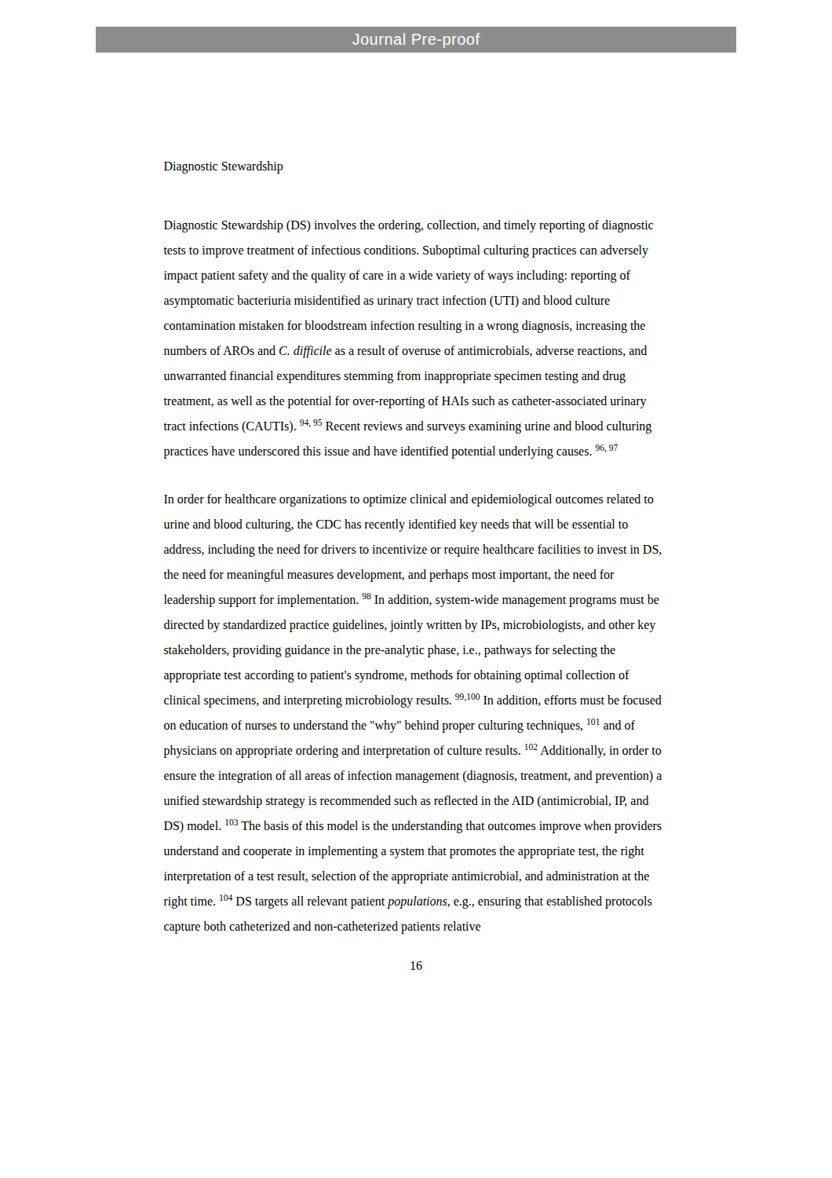Journal Pre-proof
Diagnostic Stewardship
Diagnostic Stewardship (DS) involves the ordering, collection, and timely reporting of diagnostic tests to improve treatment of infectious conditions. Suboptimal culturing practices can adversely impact patient safety and the quality of care in a wide variety of ways including: reporting of asymptomatic bacteriuria misidentified as urinary tract infection (UTI) and blood culture contamination mistaken for bloodstream infection resulting in a wrong diagnosis, increasing the numbers of AROs and C. difficile as a result of overuse of antimicrobials, adverse reactions, and unwarranted financial expenditures stemming from inappropriate specimen testing and drug treatment, as well as the potential for over-reporting of HAIs such as catheter-associated urinary tract infections (CAUTIs). 94, 95 Recent reviews and surveys examining urine and blood culturing practices have underscored this issue and have identified potential underlying causes. 96, 97
In order for healthcare organizations to optimize clinical and epidemiological outcomes related to urine and blood culturing, the CDC has recently identified key needs that will be essential to address, including the need for drivers to incentivize or require healthcare facilities to invest in DS, the need for meaningful measures development, and perhaps most important, the need for leadership support for implementation. 98 In addition, system-wide management programs must be directed by standardized practice guidelines, jointly written by IPs, microbiologists, and other key stakeholders, providing guidance in the pre-analytic phase, i.e., pathways for selecting the appropriate test according to patient's syndrome, methods for obtaining optimal collection of clinical specimens, and interpreting microbiology results. 99,100 In addition, efforts must be focused on education of nurses to understand the "why" behind proper culturing techniques, 101 and of physicians on appropriate ordering and interpretation of culture results. 102 Additionally, in order to ensure the integration of all areas of infection management (diagnosis, treatment, and prevention) a unified stewardship strategy is recommended such as reflected in the AID (antimicrobial, IP, and DS) model. 103 The basis of this model is the understanding that outcomes improve when providers understand and cooperate in implementing a system that promotes the appropriate test, the right interpretation of a test result, selection of the appropriate antimicrobial, and administration at the right time. 104 DS targets all relevant patient populations, e.g., ensuring that established protocols capture both catheterized and non-catheterized patients relative
16